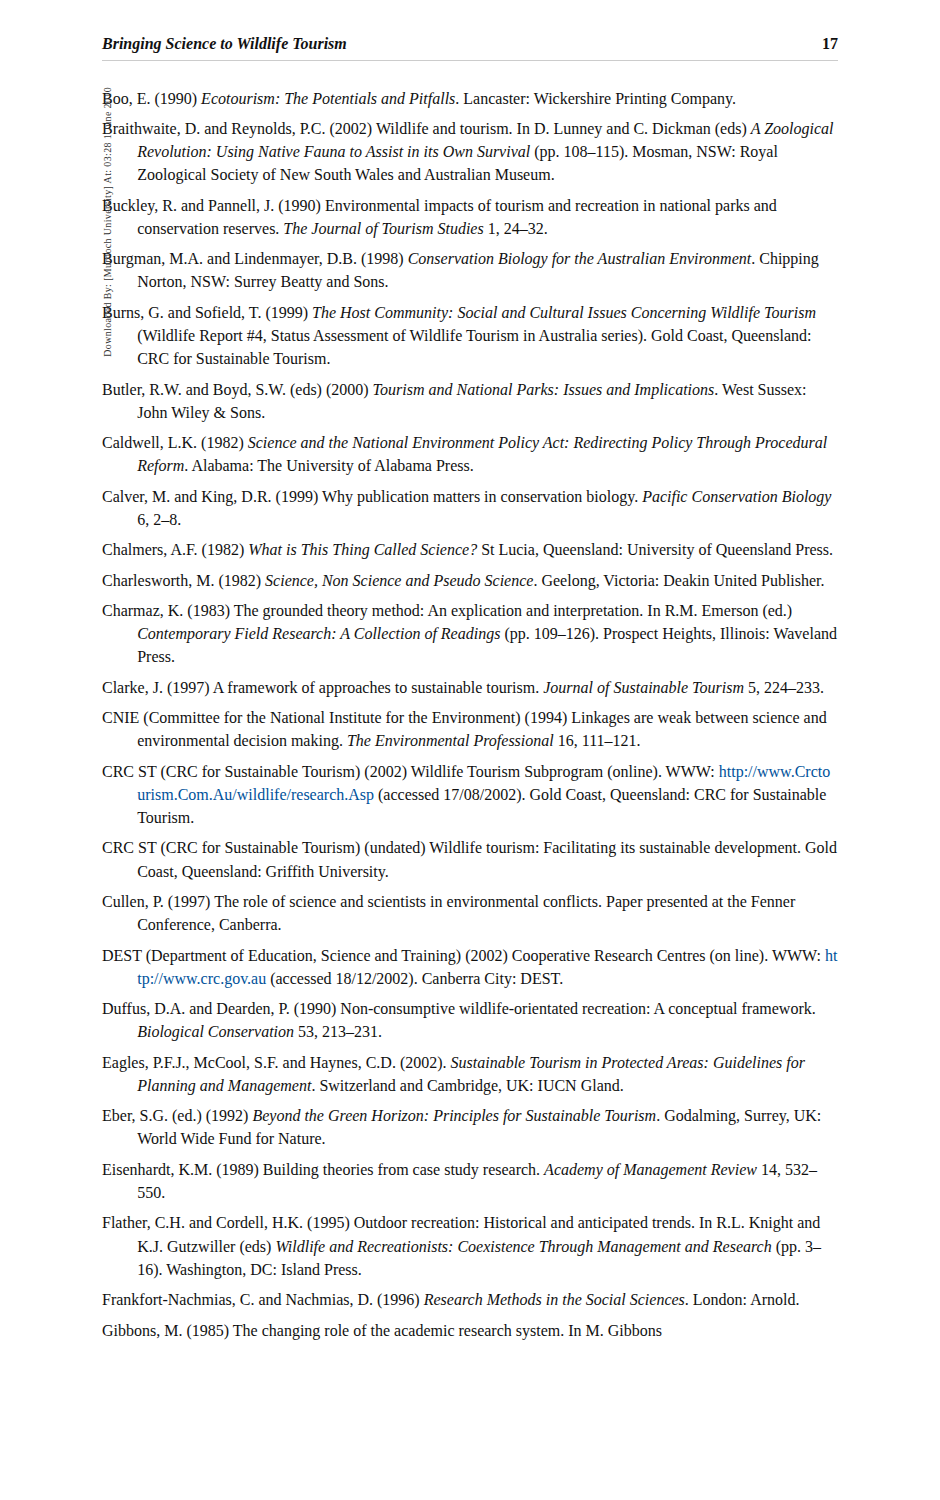Bringing Science to Wildlife Tourism 17
Downloaded By: [Murdoch University] At: 03:28 1 June 2010
Boo, E. (1990) Ecotourism: The Potentials and Pitfalls. Lancaster: Wickershire Printing Company.
Braithwaite, D. and Reynolds, P.C. (2002) Wildlife and tourism. In D. Lunney and C. Dickman (eds) A Zoological Revolution: Using Native Fauna to Assist in its Own Survival (pp. 108–115). Mosman, NSW: Royal Zoological Society of New South Wales and Australian Museum.
Buckley, R. and Pannell, J. (1990) Environmental impacts of tourism and recreation in national parks and conservation reserves. The Journal of Tourism Studies 1, 24–32.
Burgman, M.A. and Lindenmayer, D.B. (1998) Conservation Biology for the Australian Environment. Chipping Norton, NSW: Surrey Beatty and Sons.
Burns, G. and Sofield, T. (1999) The Host Community: Social and Cultural Issues Concerning Wildlife Tourism (Wildlife Report #4, Status Assessment of Wildlife Tourism in Australia series). Gold Coast, Queensland: CRC for Sustainable Tourism.
Butler, R.W. and Boyd, S.W. (eds) (2000) Tourism and National Parks: Issues and Implications. West Sussex: John Wiley & Sons.
Caldwell, L.K. (1982) Science and the National Environment Policy Act: Redirecting Policy Through Procedural Reform. Alabama: The University of Alabama Press.
Calver, M. and King, D.R. (1999) Why publication matters in conservation biology. Pacific Conservation Biology 6, 2–8.
Chalmers, A.F. (1982) What is This Thing Called Science? St Lucia, Queensland: University of Queensland Press.
Charlesworth, M. (1982) Science, Non Science and Pseudo Science. Geelong, Victoria: Deakin United Publisher.
Charmaz, K. (1983) The grounded theory method: An explication and interpretation. In R.M. Emerson (ed.) Contemporary Field Research: A Collection of Readings (pp. 109–126). Prospect Heights, Illinois: Waveland Press.
Clarke, J. (1997) A framework of approaches to sustainable tourism. Journal of Sustainable Tourism 5, 224–233.
CNIE (Committee for the National Institute for the Environment) (1994) Linkages are weak between science and environmental decision making. The Environmental Professional 16, 111–121.
CRC ST (CRC for Sustainable Tourism) (2002) Wildlife Tourism Subprogram (online). WWW: http://www.Crctourism.Com.Au/wildlife/research.Asp (accessed 17/08/2002). Gold Coast, Queensland: CRC for Sustainable Tourism.
CRC ST (CRC for Sustainable Tourism) (undated) Wildlife tourism: Facilitating its sustainable development. Gold Coast, Queensland: Griffith University.
Cullen, P. (1997) The role of science and scientists in environmental conflicts. Paper presented at the Fenner Conference, Canberra.
DEST (Department of Education, Science and Training) (2002) Cooperative Research Centres (on line). WWW: http://www.crc.gov.au (accessed 18/12/2002). Canberra City: DEST.
Duffus, D.A. and Dearden, P. (1990) Non-consumptive wildlife-orientated recreation: A conceptual framework. Biological Conservation 53, 213–231.
Eagles, P.F.J., McCool, S.F. and Haynes, C.D. (2002). Sustainable Tourism in Protected Areas: Guidelines for Planning and Management. Switzerland and Cambridge, UK: IUCN Gland.
Eber, S.G. (ed.) (1992) Beyond the Green Horizon: Principles for Sustainable Tourism. Godalming, Surrey, UK: World Wide Fund for Nature.
Eisenhardt, K.M. (1989) Building theories from case study research. Academy of Management Review 14, 532–550.
Flather, C.H. and Cordell, H.K. (1995) Outdoor recreation: Historical and anticipated trends. In R.L. Knight and K.J. Gutzwiller (eds) Wildlife and Recreationists: Coexistence Through Management and Research (pp. 3–16). Washington, DC: Island Press.
Frankfort-Nachmias, C. and Nachmias, D. (1996) Research Methods in the Social Sciences. London: Arnold.
Gibbons, M. (1985) The changing role of the academic research system. In M. Gibbons